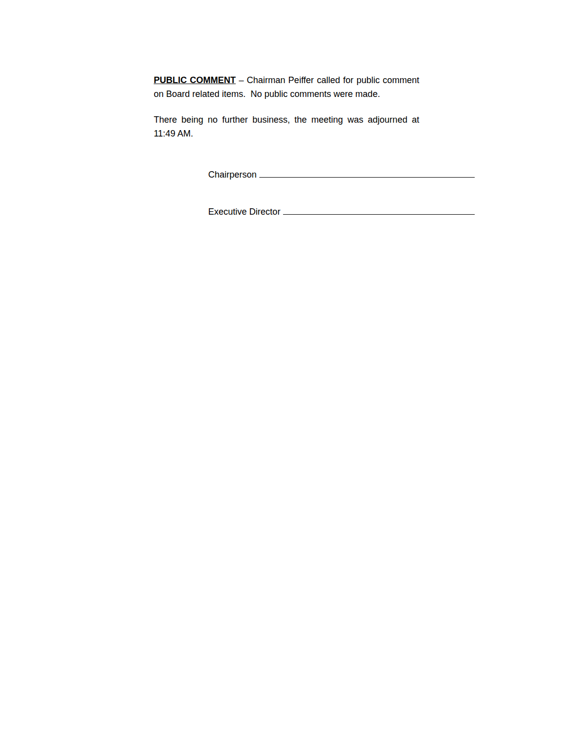PUBLIC COMMENT – Chairman Peiffer called for public comment on Board related items. No public comments were made.
There being no further business, the meeting was adjourned at 11:49 AM.
Chairperson
Executive Director